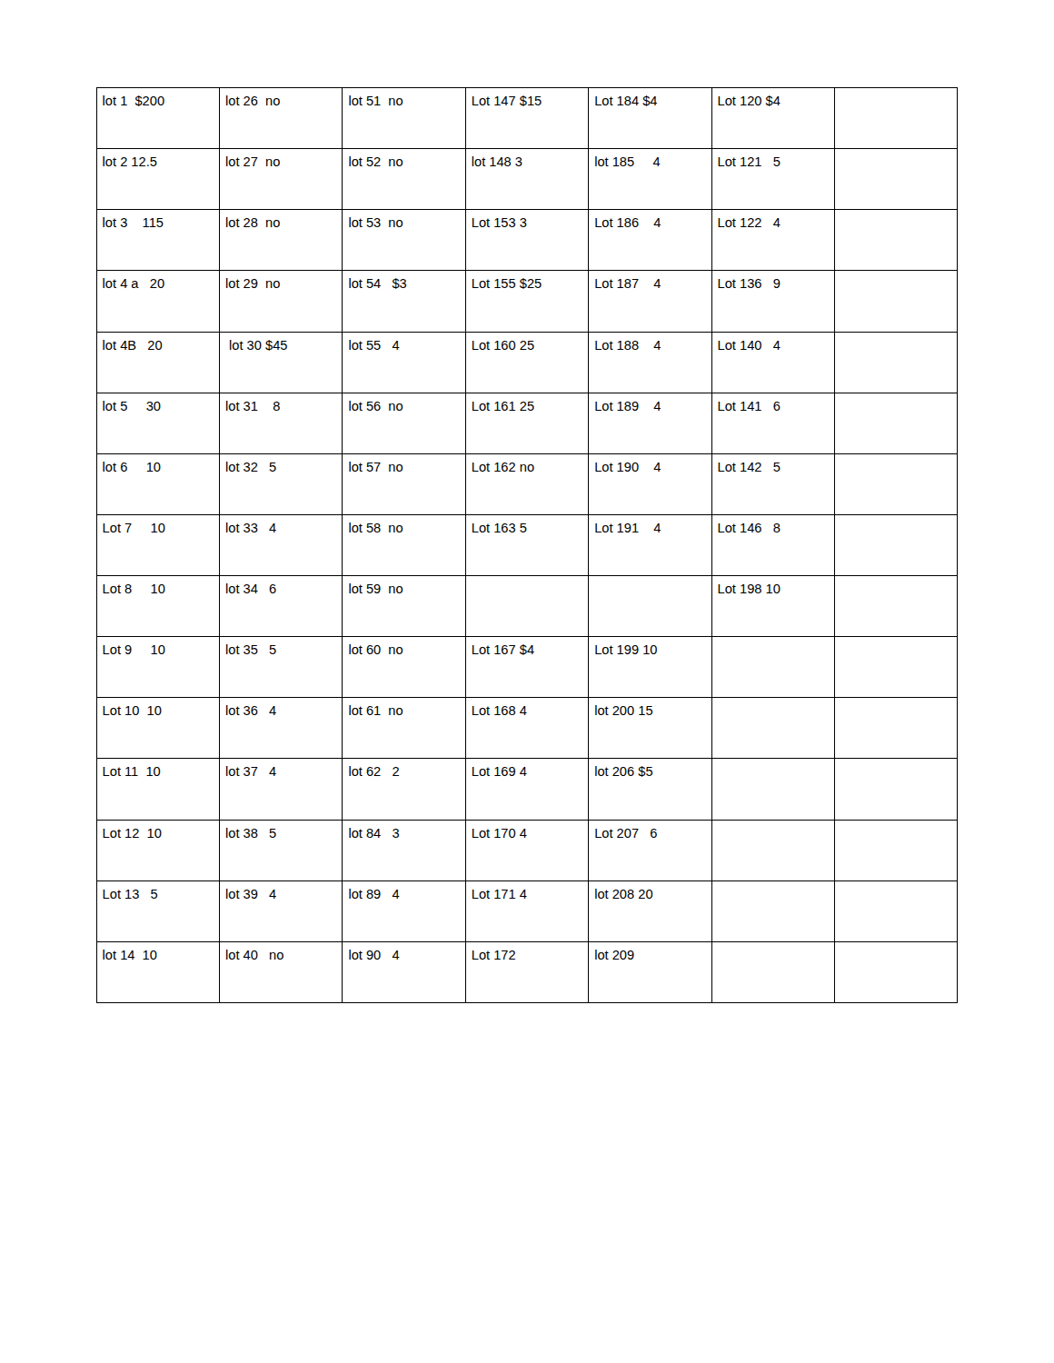| lot 1 $200 | lot 26 no | lot 51 no | Lot 147 $15 | Lot 184 $4 | Lot 120 $4 | |
| lot 2 12.5 | lot 27 no | lot 52 no | lot 148 3 | lot 185 4 | Lot 121 5 | |
| lot 3 115 | lot 28 no | lot 53 no | Lot 153 3 | Lot 186 4 | Lot 122 4 | |
| lot 4 a 20 | lot 29 no | lot 54 $3 | Lot 155 $25 | Lot 187 4 | Lot 136 9 | |
| lot 4B 20 | lot 30 $45 | lot 55 4 | Lot 160 25 | Lot 188 4 | Lot 140 4 | |
| lot 5 30 | lot 31 8 | lot 56 no | Lot 161 25 | Lot 189 4 | Lot 141 6 | |
| lot 6 10 | lot 32 5 | lot 57 no | Lot 162 no | Lot 190 4 | Lot 142 5 | |
| Lot 7 10 | lot 33 4 | lot 58 no | Lot 163 5 | Lot 191 4 | Lot 146 8 | |
| Lot 8 10 | lot 34 6 | lot 59 no | | | Lot 198 10 | |
| Lot 9 10 | lot 35 5 | lot 60 no | Lot 167 $4 | Lot 199 10 | | |
| Lot 10 10 | lot 36 4 | lot 61 no | Lot 168 4 | lot 200 15 | | |
| Lot 11 10 | lot 37 4 | lot 62 2 | Lot 169 4 | lot 206 $5 | | |
| Lot 12 10 | lot 38 5 | lot 84 3 | Lot 170 4 | Lot 207 6 | | |
| Lot 13 5 | lot 39 4 | lot 89 4 | Lot 171 4 | lot 208 20 | | |
| lot 14 10 | lot 40 no | lot 90 4 | Lot 172 | lot 209 | | |